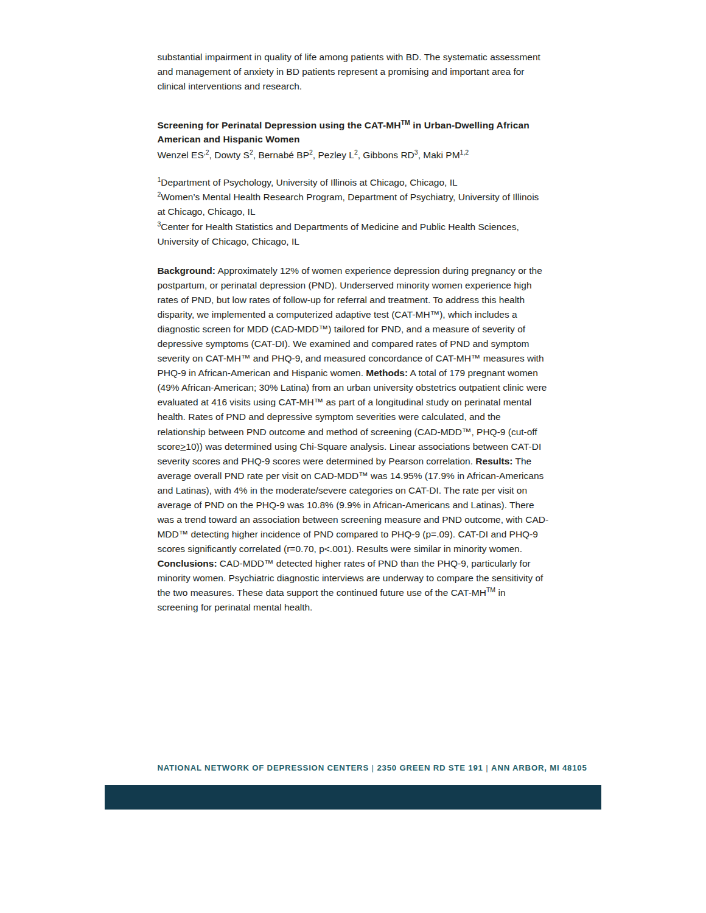substantial impairment in quality of life among patients with BD. The systematic assessment and management of anxiety in BD patients represent a promising and important area for clinical interventions and research.
Screening for Perinatal Depression using the CAT-MHTM in Urban-Dwelling African American and Hispanic Women
Wenzel ES,2, Dowty S2, Bernabé BP2, Pezley L2, Gibbons RD3, Maki PM1,2
1Department of Psychology, University of Illinois at Chicago, Chicago, IL
2Women’s Mental Health Research Program, Department of Psychiatry, University of Illinois at Chicago, Chicago, IL
3Center for Health Statistics and Departments of Medicine and Public Health Sciences, University of Chicago, Chicago, IL
Background: Approximately 12% of women experience depression during pregnancy or the postpartum, or perinatal depression (PND). Underserved minority women experience high rates of PND, but low rates of follow-up for referral and treatment. To address this health disparity, we implemented a computerized adaptive test (CAT-MH™), which includes a diagnostic screen for MDD (CAD-MDD™) tailored for PND, and a measure of severity of depressive symptoms (CAT-DI). We examined and compared rates of PND and symptom severity on CAT-MH™ and PHQ-9, and measured concordance of CAT-MH™ measures with PHQ-9 in African-American and Hispanic women. Methods: A total of 179 pregnant women (49% African-American; 30% Latina) from an urban university obstetrics outpatient clinic were evaluated at 416 visits using CAT-MH™ as part of a longitudinal study on perinatal mental health. Rates of PND and depressive symptom severities were calculated, and the relationship between PND outcome and method of screening (CAD-MDD™, PHQ-9 (cut-off score>10)) was determined using Chi-Square analysis. Linear associations between CAT-DI severity scores and PHQ-9 scores were determined by Pearson correlation. Results: The average overall PND rate per visit on CAD-MDD™ was 14.95% (17.9% in African-Americans and Latinas), with 4% in the moderate/severe categories on CAT-DI. The rate per visit on average of PND on the PHQ-9 was 10.8% (9.9% in African-Americans and Latinas). There was a trend toward an association between screening measure and PND outcome, with CAD-MDD™ detecting higher incidence of PND compared to PHQ-9 (p=.09). CAT-DI and PHQ-9 scores significantly correlated (r=0.70, p<.001). Results were similar in minority women. Conclusions: CAD-MDD™ detected higher rates of PND than the PHQ-9, particularly for minority women. Psychiatric diagnostic interviews are underway to compare the sensitivity of the two measures. These data support the continued future use of the CAT-MHTM in screening for perinatal mental health.
NATIONAL NETWORK OF DEPRESSION CENTERS|2350 GREEN RD STE 191|ANN ARBOR, MI 48105